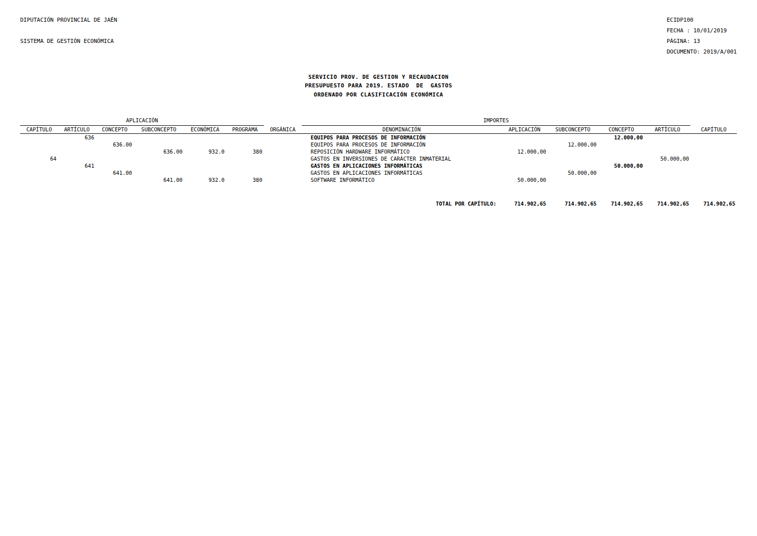DIPUTACIÓN PROVINCIAL DE JAÉN
SISTEMA DE GESTIÓN ECONÓMICA
ECIDP100
FECHA : 10/01/2019
PÁGINA: 13
DOCUMENTO: 2019/A/001
SERVICIO PROV. DE GESTION Y RECAUDACION
PRESUPUESTO PARA 2019. ESTADO DE GASTOS
ORDENADO POR CLASIFICACIÓN ECONÓMICA
| APLICACIÓN | | IMPORTES |
| --- | --- | --- |
| CAPÍTULO | ARTÍCULO | CONCEPTO | SUBCONCEPTO | ECONÓMICA | PROGRAMA | ORGÁNICA | DENOMINACIÓN | APLICACIÓN | SUBCONCEPTO | CONCEPTO | ARTÍCULO | CAPÍTULO |
| | 636 | | | | | | EQUIPOS PARA PROCESOS DE INFORMACIÓN | | | 12.000,00 | | |
| | | 636.00 | | | | | EQUIPOS PARA PROCESOS DE INFORMACIÓN | | 12.000,00 | | | |
| | | | 636.00 | 932.0 | 380 | | REPOSICIÓN HARDWARE INFORMÁTICO | 12.000,00 | | | | |
| 64 | | | | | | | GASTOS EN INVERSIONES DE CARÁCTER INMATERIAL | | | | 50.000,00 | |
| | 641 | | | | | | GASTOS EN APLICACIONES INFORMÁTICAS | | | 50.000,00 | | |
| | | 641.00 | | | | | GASTOS EN APLICACIONES INFORMÁTICAS | | 50.000,00 | | | |
| | | | 641.00 | 932.0 | 380 | | SOFTWARE INFORMÁTICO | 50.000,00 | | | | |
| | TOTAL POR CAPÍTULO: | 714.902,65 | 714.902,65 | 714.902,65 | 714.902,65 | 714.902,65 |